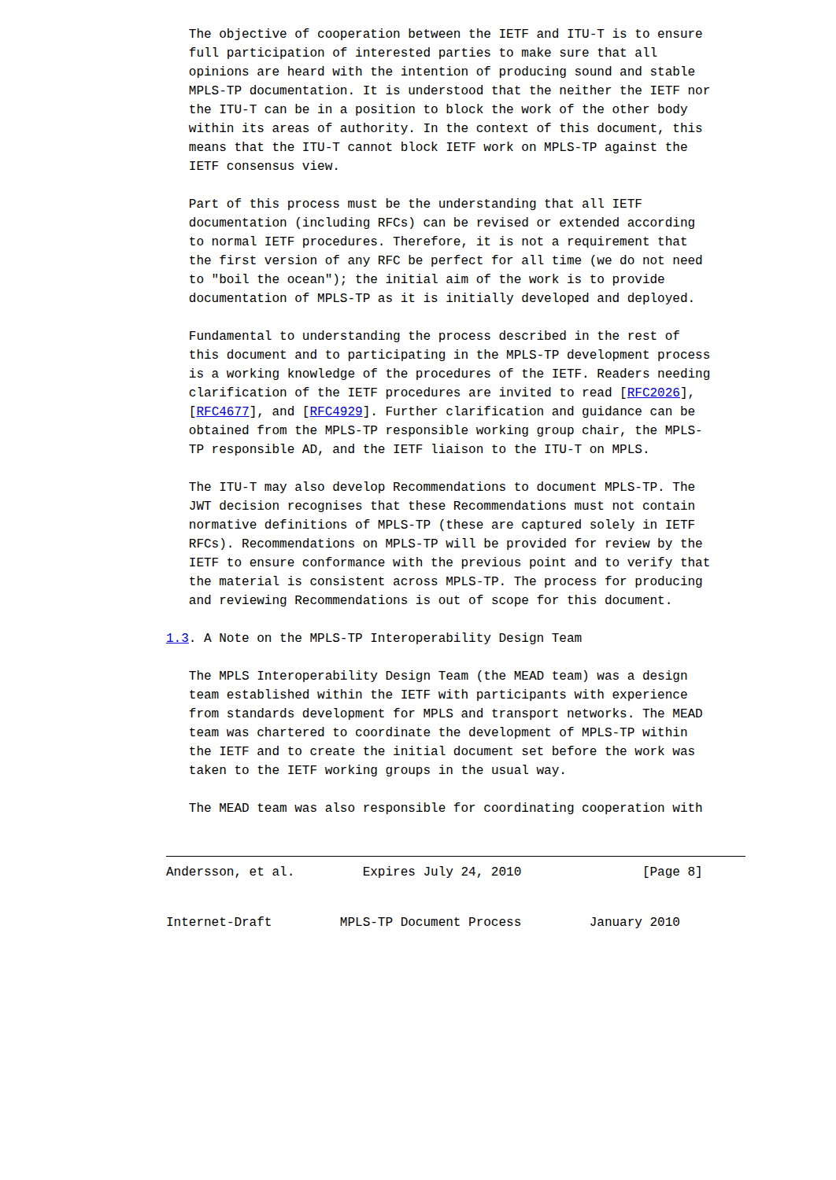The objective of cooperation between the IETF and ITU-T is to ensure full participation of interested parties to make sure that all opinions are heard with the intention of producing sound and stable MPLS-TP documentation. It is understood that the neither the IETF nor the ITU-T can be in a position to block the work of the other body within its areas of authority. In the context of this document, this means that the ITU-T cannot block IETF work on MPLS-TP against the IETF consensus view.
Part of this process must be the understanding that all IETF documentation (including RFCs) can be revised or extended according to normal IETF procedures. Therefore, it is not a requirement that the first version of any RFC be perfect for all time (we do not need to "boil the ocean"); the initial aim of the work is to provide documentation of MPLS-TP as it is initially developed and deployed.
Fundamental to understanding the process described in the rest of this document and to participating in the MPLS-TP development process is a working knowledge of the procedures of the IETF. Readers needing clarification of the IETF procedures are invited to read [RFC2026], [RFC4677], and [RFC4929]. Further clarification and guidance can be obtained from the MPLS-TP responsible working group chair, the MPLS- TP responsible AD, and the IETF liaison to the ITU-T on MPLS.
The ITU-T may also develop Recommendations to document MPLS-TP. The JWT decision recognises that these Recommendations must not contain normative definitions of MPLS-TP (these are captured solely in IETF RFCs). Recommendations on MPLS-TP will be provided for review by the IETF to ensure conformance with the previous point and to verify that the material is consistent across MPLS-TP. The process for producing and reviewing Recommendations is out of scope for this document.
1.3. A Note on the MPLS-TP Interoperability Design Team
The MPLS Interoperability Design Team (the MEAD team) was a design team established within the IETF with participants with experience from standards development for MPLS and transport networks. The MEAD team was chartered to coordinate the development of MPLS-TP within the IETF and to create the initial document set before the work was taken to the IETF working groups in the usual way.
The MEAD team was also responsible for coordinating cooperation with
Andersson, et al. Expires July 24, 2010 [Page 8]
Internet-Draft MPLS-TP Document Process January 2010